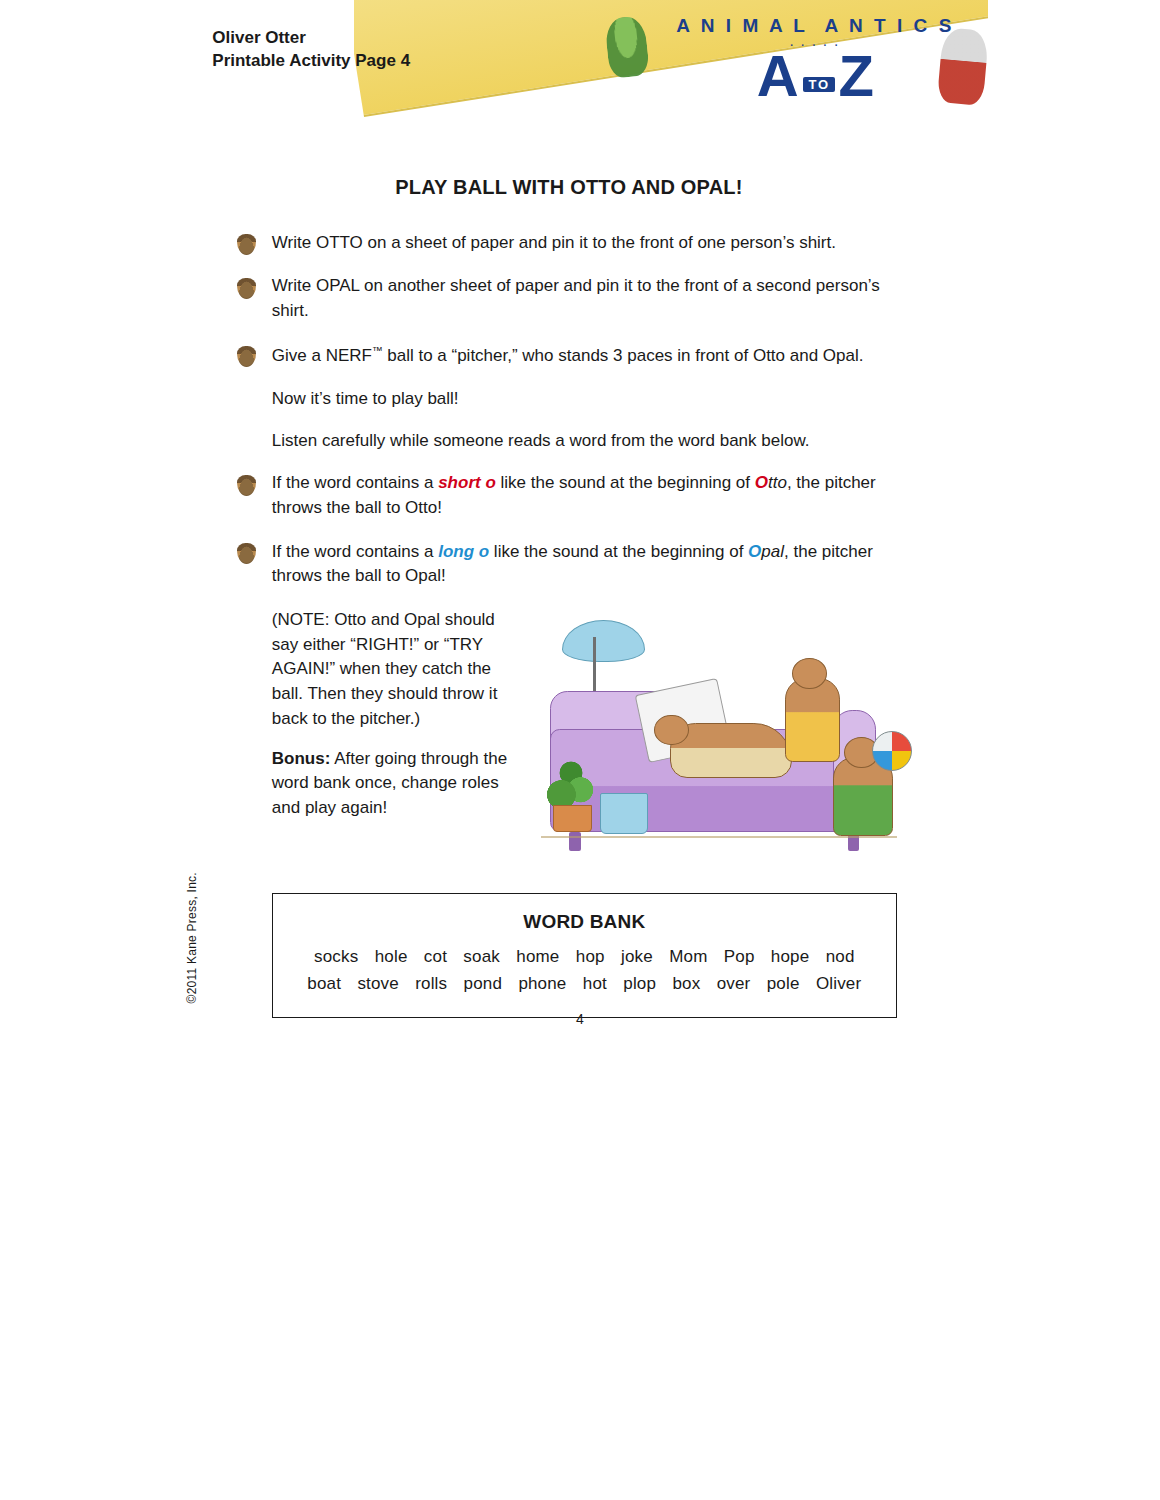Oliver Otter
Printable Activity Page 4
A N I M A L A N T I C S
· · · · ·
A TO Z
PLAY BALL WITH OTTO AND OPAL!
Write OTTO on a sheet of paper and pin it to the front of one person’s shirt.
Write OPAL on another sheet of paper and pin it to the front of a second person’s shirt.
Give a NERF™ ball to a “pitcher,” who stands 3 paces in front of Otto and Opal.
Now it’s time to play ball!
Listen carefully while someone reads a word from the word bank below.
If the word contains a short o like the sound at the beginning of Otto, the pitcher throws the ball to Otto!
If the word contains a long o like the sound at the beginning of Opal, the pitcher throws the ball to Opal!
(NOTE: Otto and Opal should say either “RIGHT!” or “TRY AGAIN!” when they catch the ball. Then they should throw it back to the pitcher.)
Bonus: After going through the word bank once, change roles and play again!
WORD BANK
socks hole cot soak home hop joke Mom Pop hope nod
boat stove rolls pond phone hot plop box over pole Oliver
©2011 Kane Press, Inc.
4